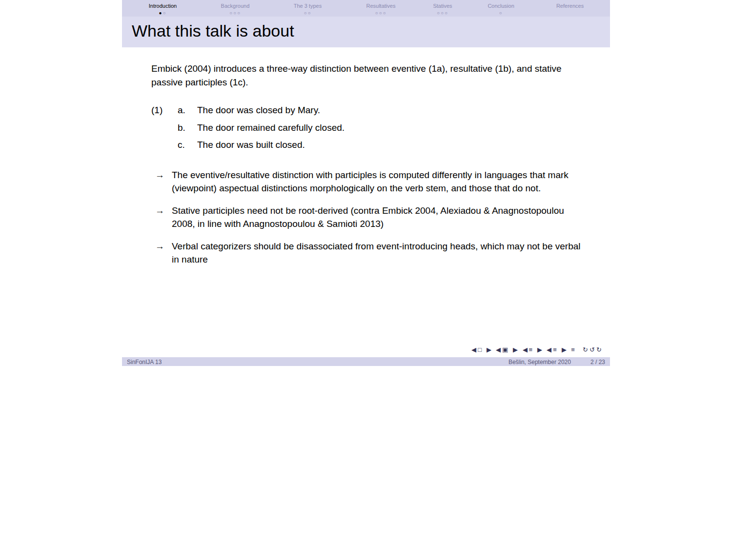| Introduction | Background | The 3 types | Resultatives | Statives | Conclusion | References |
| ● ○ | ○○○ | ○○ | ○○○ | ○○○ | ○ | |
What this talk is about
Embick (2004) introduces a three-way distinction between eventive (1a), resultative (1b), and stative passive participles (1c).
| (1) | a. | The door was closed by Mary. |
| | b. | The door remained carefully closed. |
| | c. | The door was built closed. |
The eventive/resultative distinction with participles is computed differently in languages that mark (viewpoint) aspectual distinctions morphologically on the verb stem, and those that do not.
Stative participles need not be root-derived (contra Embick 2004, Alexiadou & Anagnostopoulou 2008, in line with Anagnostopoulou & Samioti 2013)
Verbal categorizers should be disassociated from event-introducing heads, which may not be verbal in nature
◀□ ▶ ◀▣ ▶ ◀≡ ▶ ◀≡ ▶ ≡ ↻↺↻
SinFonIJA 13
Bešlin, September 20202 / 23